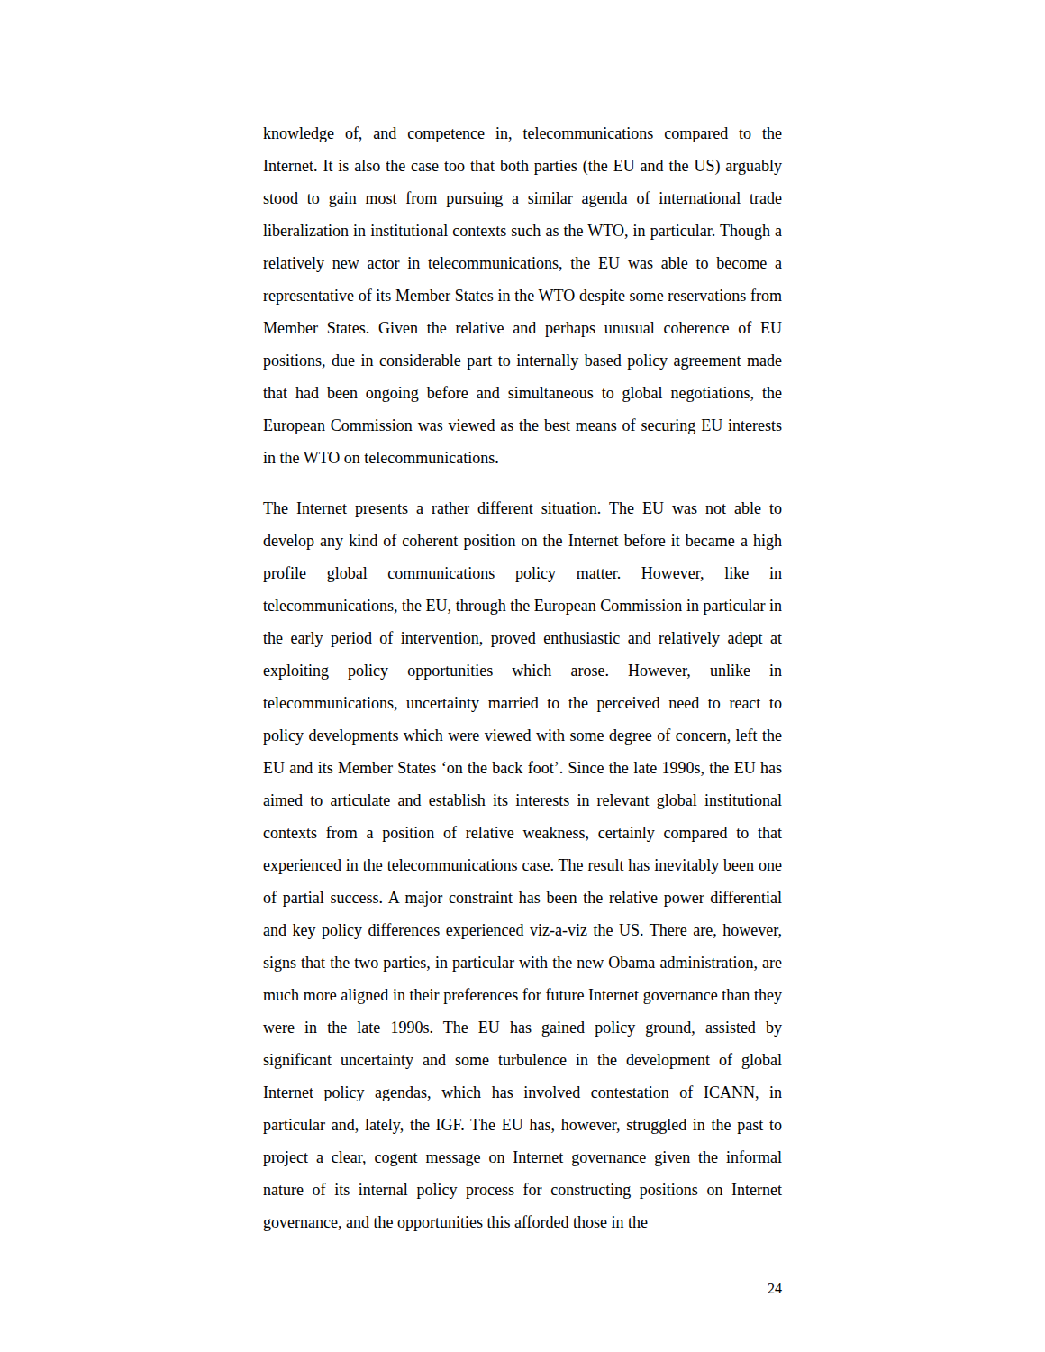knowledge of, and competence in, telecommunications compared to the Internet. It is also the case too that both parties (the EU and the US) arguably stood to gain most from pursuing a similar agenda of international trade liberalization in institutional contexts such as the WTO, in particular. Though a relatively new actor in telecommunications, the EU was able to become a representative of its Member States in the WTO despite some reservations from Member States. Given the relative and perhaps unusual coherence of EU positions, due in considerable part to internally based policy agreement made that had been ongoing before and simultaneous to global negotiations, the European Commission was viewed as the best means of securing EU interests in the WTO on telecommunications.
The Internet presents a rather different situation. The EU was not able to develop any kind of coherent position on the Internet before it became a high profile global communications policy matter. However, like in telecommunications, the EU, through the European Commission in particular in the early period of intervention, proved enthusiastic and relatively adept at exploiting policy opportunities which arose. However, unlike in telecommunications, uncertainty married to the perceived need to react to policy developments which were viewed with some degree of concern, left the EU and its Member States ‘on the back foot’. Since the late 1990s, the EU has aimed to articulate and establish its interests in relevant global institutional contexts from a position of relative weakness, certainly compared to that experienced in the telecommunications case. The result has inevitably been one of partial success. A major constraint has been the relative power differential and key policy differences experienced viz-a-viz the US. There are, however, signs that the two parties, in particular with the new Obama administration, are much more aligned in their preferences for future Internet governance than they were in the late 1990s. The EU has gained policy ground, assisted by significant uncertainty and some turbulence in the development of global Internet policy agendas, which has involved contestation of ICANN, in particular and, lately, the IGF. The EU has, however, struggled in the past to project a clear, cogent message on Internet governance given the informal nature of its internal policy process for constructing positions on Internet governance, and the opportunities this afforded those in the
24